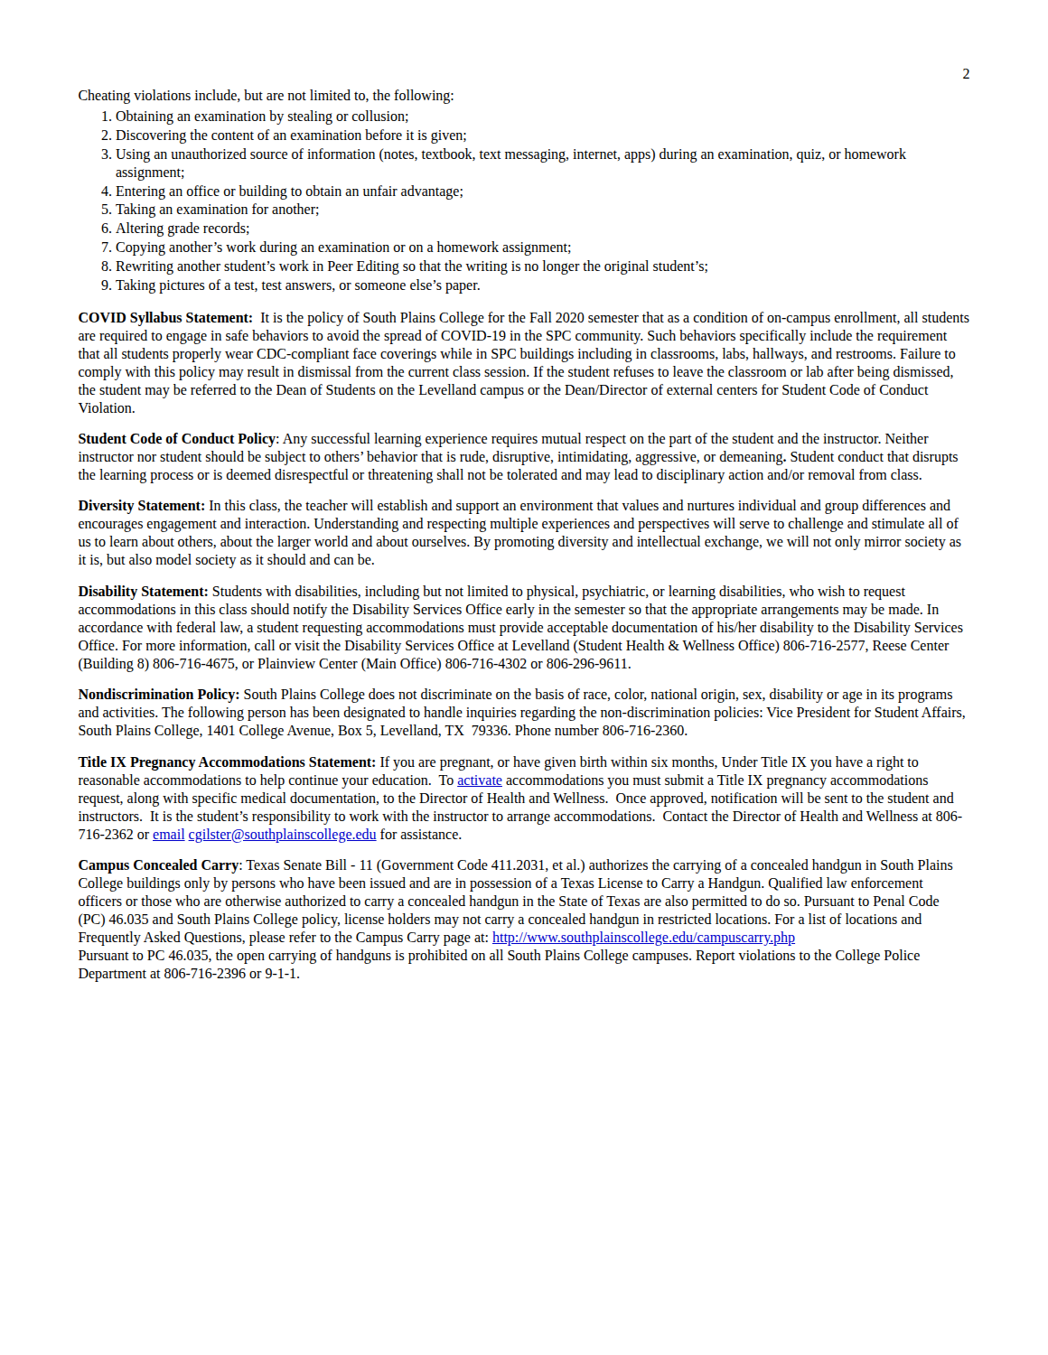2
Cheating violations include, but are not limited to, the following:
Obtaining an examination by stealing or collusion;
Discovering the content of an examination before it is given;
Using an unauthorized source of information (notes, textbook, text messaging, internet, apps) during an examination, quiz, or homework assignment;
Entering an office or building to obtain an unfair advantage;
Taking an examination for another;
Altering grade records;
Copying another’s work during an examination or on a homework assignment;
Rewriting another student’s work in Peer Editing so that the writing is no longer the original student’s;
Taking pictures of a test, test answers, or someone else’s paper.
COVID Syllabus Statement: It is the policy of South Plains College for the Fall 2020 semester that as a condition of on-campus enrollment, all students are required to engage in safe behaviors to avoid the spread of COVID-19 in the SPC community. Such behaviors specifically include the requirement that all students properly wear CDC-compliant face coverings while in SPC buildings including in classrooms, labs, hallways, and restrooms. Failure to comply with this policy may result in dismissal from the current class session. If the student refuses to leave the classroom or lab after being dismissed, the student may be referred to the Dean of Students on the Levelland campus or the Dean/Director of external centers for Student Code of Conduct Violation.
Student Code of Conduct Policy: Any successful learning experience requires mutual respect on the part of the student and the instructor. Neither instructor nor student should be subject to others’ behavior that is rude, disruptive, intimidating, aggressive, or demeaning. Student conduct that disrupts the learning process or is deemed disrespectful or threatening shall not be tolerated and may lead to disciplinary action and/or removal from class.
Diversity Statement: In this class, the teacher will establish and support an environment that values and nurtures individual and group differences and encourages engagement and interaction. Understanding and respecting multiple experiences and perspectives will serve to challenge and stimulate all of us to learn about others, about the larger world and about ourselves. By promoting diversity and intellectual exchange, we will not only mirror society as it is, but also model society as it should and can be.
Disability Statement: Students with disabilities, including but not limited to physical, psychiatric, or learning disabilities, who wish to request accommodations in this class should notify the Disability Services Office early in the semester so that the appropriate arrangements may be made. In accordance with federal law, a student requesting accommodations must provide acceptable documentation of his/her disability to the Disability Services Office. For more information, call or visit the Disability Services Office at Levelland (Student Health & Wellness Office) 806-716-2577, Reese Center (Building 8) 806-716-4675, or Plainview Center (Main Office) 806-716-4302 or 806-296-9611.
Nondiscrimination Policy: South Plains College does not discriminate on the basis of race, color, national origin, sex, disability or age in its programs and activities. The following person has been designated to handle inquiries regarding the non-discrimination policies: Vice President for Student Affairs, South Plains College, 1401 College Avenue, Box 5, Levelland, TX 79336. Phone number 806-716-2360.
Title IX Pregnancy Accommodations Statement: If you are pregnant, or have given birth within six months, Under Title IX you have a right to reasonable accommodations to help continue your education. To activate accommodations you must submit a Title IX pregnancy accommodations request, along with specific medical documentation, to the Director of Health and Wellness. Once approved, notification will be sent to the student and instructors. It is the student’s responsibility to work with the instructor to arrange accommodations. Contact the Director of Health and Wellness at 806-716-2362 or email cgilster@southplainscollege.edu for assistance.
Campus Concealed Carry: Texas Senate Bill - 11 (Government Code 411.2031, et al.) authorizes the carrying of a concealed handgun in South Plains College buildings only by persons who have been issued and are in possession of a Texas License to Carry a Handgun. Qualified law enforcement officers or those who are otherwise authorized to carry a concealed handgun in the State of Texas are also permitted to do so. Pursuant to Penal Code (PC) 46.035 and South Plains College policy, license holders may not carry a concealed handgun in restricted locations. For a list of locations and Frequently Asked Questions, please refer to the Campus Carry page at: http://www.southplainscollege.edu/campuscarry.php
Pursuant to PC 46.035, the open carrying of handguns is prohibited on all South Plains College campuses. Report violations to the College Police Department at 806-716-2396 or 9-1-1.